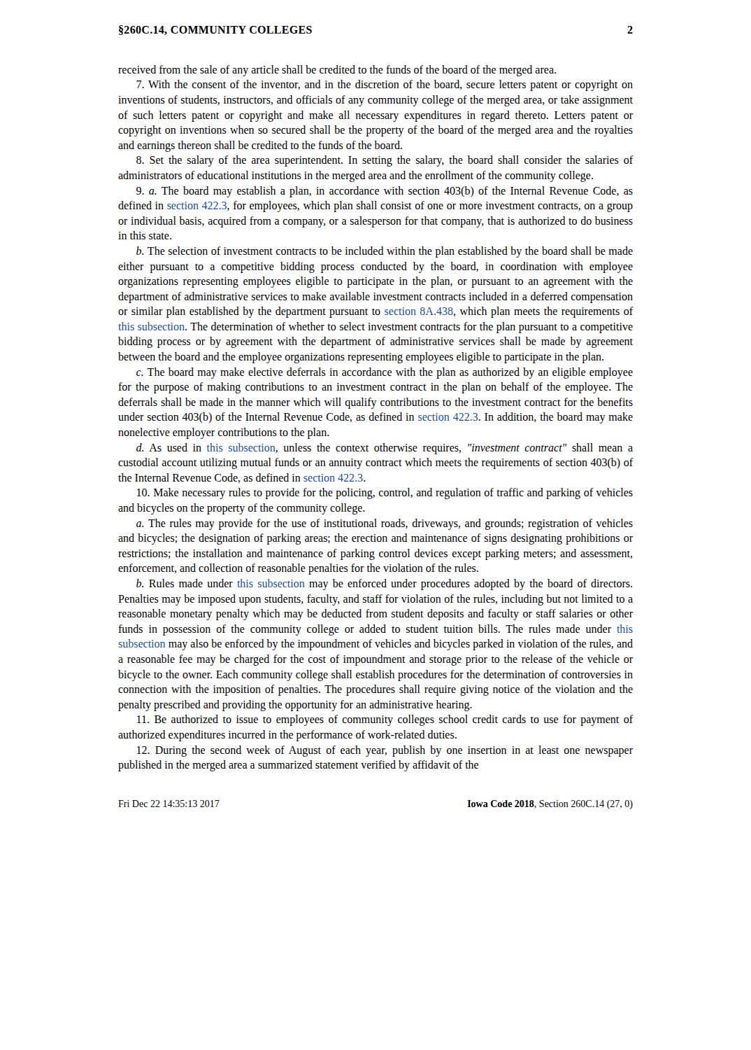§260C.14, COMMUNITY COLLEGES 2
received from the sale of any article shall be credited to the funds of the board of the merged area.
7. With the consent of the inventor, and in the discretion of the board, secure letters patent or copyright on inventions of students, instructors, and officials of any community college of the merged area, or take assignment of such letters patent or copyright and make all necessary expenditures in regard thereto. Letters patent or copyright on inventions when so secured shall be the property of the board of the merged area and the royalties and earnings thereon shall be credited to the funds of the board.
8. Set the salary of the area superintendent. In setting the salary, the board shall consider the salaries of administrators of educational institutions in the merged area and the enrollment of the community college.
9. a. The board may establish a plan, in accordance with section 403(b) of the Internal Revenue Code, as defined in section 422.3, for employees, which plan shall consist of one or more investment contracts, on a group or individual basis, acquired from a company, or a salesperson for that company, that is authorized to do business in this state.
b. The selection of investment contracts to be included within the plan established by the board shall be made either pursuant to a competitive bidding process conducted by the board, in coordination with employee organizations representing employees eligible to participate in the plan, or pursuant to an agreement with the department of administrative services to make available investment contracts included in a deferred compensation or similar plan established by the department pursuant to section 8A.438, which plan meets the requirements of this subsection. The determination of whether to select investment contracts for the plan pursuant to a competitive bidding process or by agreement with the department of administrative services shall be made by agreement between the board and the employee organizations representing employees eligible to participate in the plan.
c. The board may make elective deferrals in accordance with the plan as authorized by an eligible employee for the purpose of making contributions to an investment contract in the plan on behalf of the employee. The deferrals shall be made in the manner which will qualify contributions to the investment contract for the benefits under section 403(b) of the Internal Revenue Code, as defined in section 422.3. In addition, the board may make nonelective employer contributions to the plan.
d. As used in this subsection, unless the context otherwise requires, "investment contract" shall mean a custodial account utilizing mutual funds or an annuity contract which meets the requirements of section 403(b) of the Internal Revenue Code, as defined in section 422.3.
10. Make necessary rules to provide for the policing, control, and regulation of traffic and parking of vehicles and bicycles on the property of the community college.
a. The rules may provide for the use of institutional roads, driveways, and grounds; registration of vehicles and bicycles; the designation of parking areas; the erection and maintenance of signs designating prohibitions or restrictions; the installation and maintenance of parking control devices except parking meters; and assessment, enforcement, and collection of reasonable penalties for the violation of the rules.
b. Rules made under this subsection may be enforced under procedures adopted by the board of directors. Penalties may be imposed upon students, faculty, and staff for violation of the rules, including but not limited to a reasonable monetary penalty which may be deducted from student deposits and faculty or staff salaries or other funds in possession of the community college or added to student tuition bills. The rules made under this subsection may also be enforced by the impoundment of vehicles and bicycles parked in violation of the rules, and a reasonable fee may be charged for the cost of impoundment and storage prior to the release of the vehicle or bicycle to the owner. Each community college shall establish procedures for the determination of controversies in connection with the imposition of penalties. The procedures shall require giving notice of the violation and the penalty prescribed and providing the opportunity for an administrative hearing.
11. Be authorized to issue to employees of community colleges school credit cards to use for payment of authorized expenditures incurred in the performance of work-related duties.
12. During the second week of August of each year, publish by one insertion in at least one newspaper published in the merged area a summarized statement verified by affidavit of the
Fri Dec 22 14:35:13 2017 Iowa Code 2018, Section 260C.14 (27, 0)